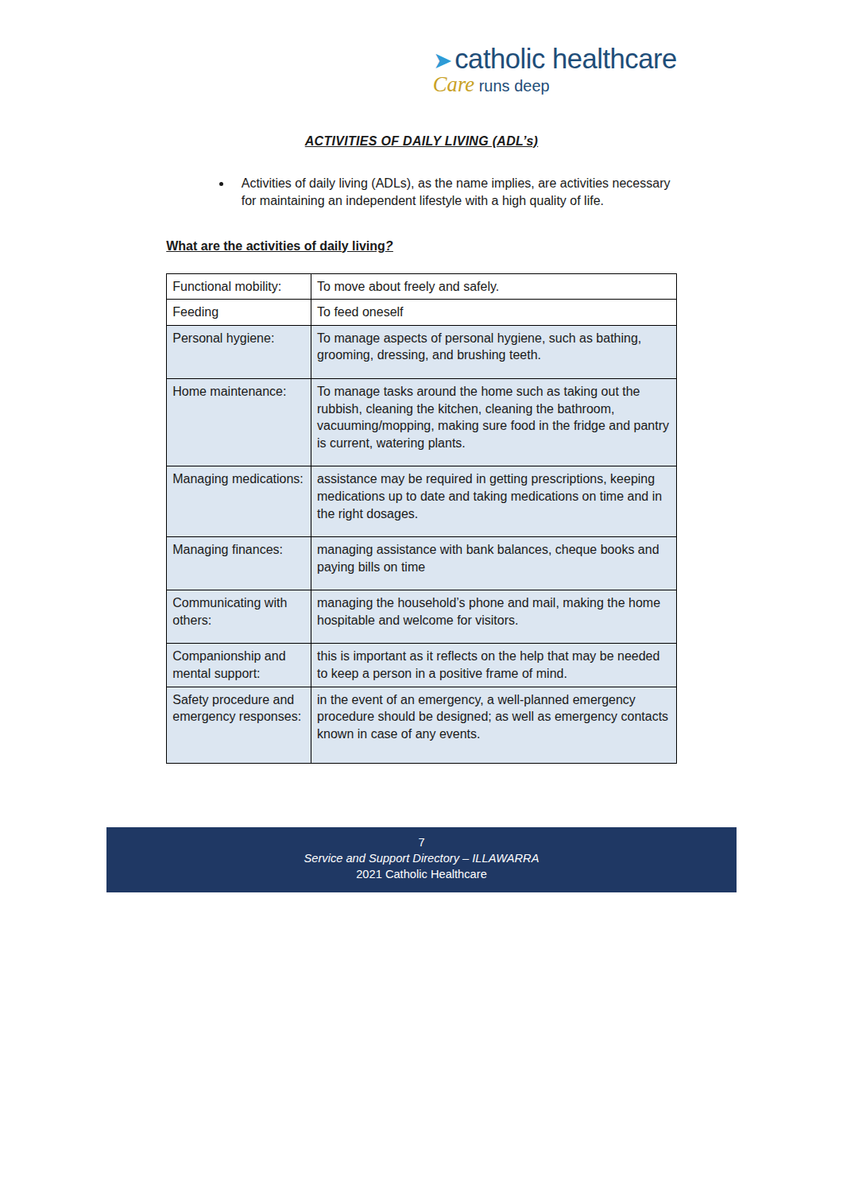➤catholic healthcare
Care runs deep
ACTIVITIES OF DAILY LIVING (ADL’s)
Activities of daily living (ADLs), as the name implies, are activities necessary for maintaining an independent lifestyle with a high quality of life.
What are the activities of daily living?
| Functional mobility: | To move about freely and safely. |
| Feeding | To feed oneself |
| Personal hygiene: | To manage aspects of personal hygiene, such as bathing, grooming, dressing, and brushing teeth. |
| Home maintenance: | To manage tasks around the home such as taking out the rubbish, cleaning the kitchen, cleaning the bathroom, vacuuming/mopping, making sure food in the fridge and pantry is current, watering plants. |
| Managing medications: | assistance may be required in getting prescriptions, keeping medications up to date and taking medications on time and in the right dosages. |
| Managing finances: | managing assistance with bank balances, cheque books and paying bills on time |
| Communicating with others: | managing the household’s phone and mail, making the home hospitable and welcome for visitors. |
| Companionship and mental support: | this is important as it reflects on the help that may be needed to keep a person in a positive frame of mind. |
| Safety procedure and emergency responses: | in the event of an emergency, a well-planned emergency procedure should be designed; as well as emergency contacts known in case of any events. |
7 Service and Support Directory – ILLAWARRA 2021 Catholic Healthcare